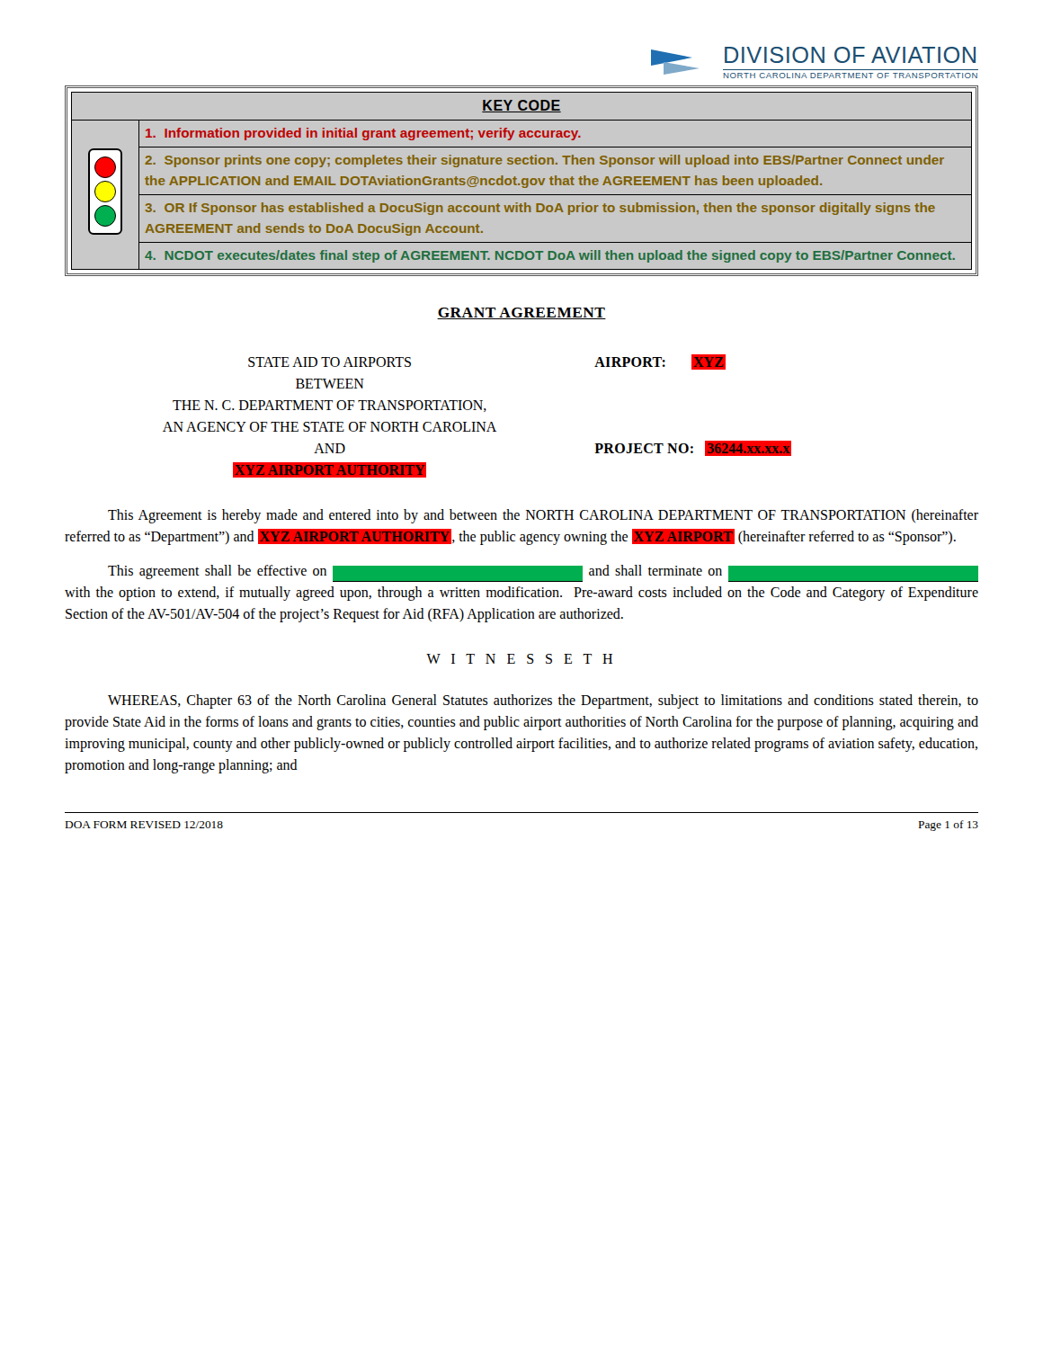DIVISION OF AVIATION
NORTH CAROLINA DEPARTMENT OF TRANSPORTATION
| KEY CODE |
| --- |
| | 1. Information provided in initial grant agreement; verify accuracy. |
| 2. Sponsor prints one copy; completes their signature section. Then Sponsor will upload into EBS/Partner Connect under the APPLICATION and EMAIL DOTAviationGrants@ncdot.gov that the AGREEMENT has been uploaded. |
| 3. OR If Sponsor has established a DocuSign account with DoA prior to submission, then the sponsor digitally signs the AGREEMENT and sends to DoA DocuSign Account. |
| 4. NCDOT executes/dates final step of AGREEMENT. NCDOT DoA will then upload the signed copy to EBS/Partner Connect. |
GRANT AGREEMENT
| STATE AID TO AIRPORTS | AIRPORT: XYZ |
| BETWEEN | |
| THE N. C. DEPARTMENT OF TRANSPORTATION, | |
| AN AGENCY OF THE STATE OF NORTH CAROLINA | |
| AND | PROJECT NO: 36244.xx.xx.x |
| XYZ AIRPORT AUTHORITY | |
This Agreement is hereby made and entered into by and between the NORTH CAROLINA DEPARTMENT OF TRANSPORTATION (hereinafter referred to as “Department”) and XYZ AIRPORT AUTHORITY, the public agency owning the XYZ AIRPORT (hereinafter referred to as “Sponsor”).
This agreement shall be effective on and shall terminate on with the option to extend, if mutually agreed upon, through a written modification. Pre-award costs included on the Code and Category of Expenditure Section of the AV-501/AV-504 of the project’s Request for Aid (RFA) Application are authorized.
W I T N E S S E T H
WHEREAS, Chapter 63 of the North Carolina General Statutes authorizes the Department, subject to limitations and conditions stated therein, to provide State Aid in the forms of loans and grants to cities, counties and public airport authorities of North Carolina for the purpose of planning, acquiring and improving municipal, county and other publicly-owned or publicly controlled airport facilities, and to authorize related programs of aviation safety, education, promotion and long-range planning; and
DOA FORM REVISED 12/2018 Page 1 of 13